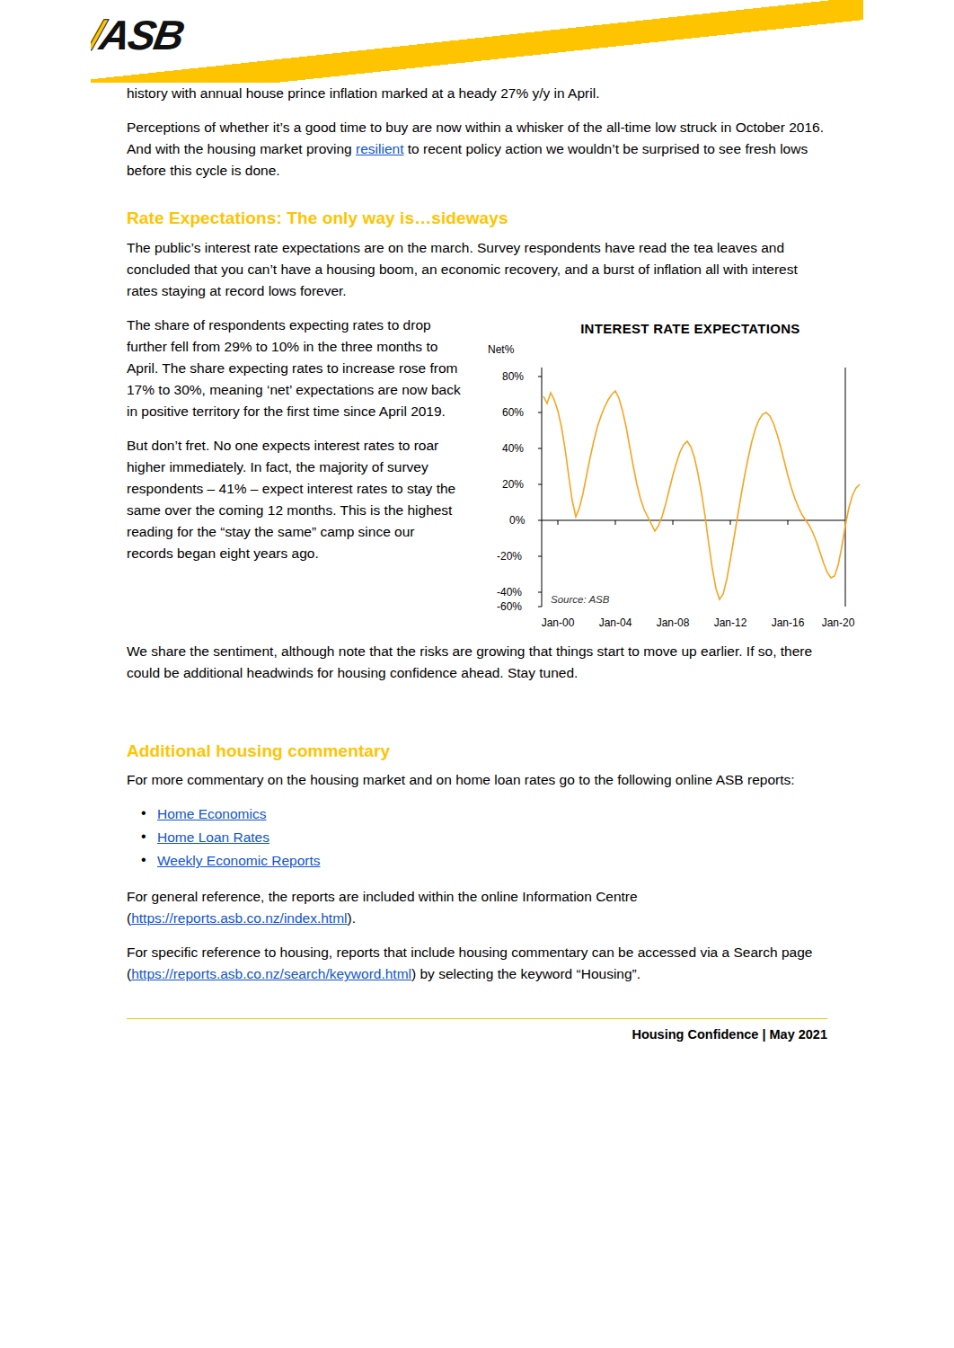/ASB
history with annual house prince inflation marked at a heady 27% y/y in April.
Perceptions of whether it’s a good time to buy are now within a whisker of the all-time low struck in October 2016. And with the housing market proving resilient to recent policy action we wouldn’t be surprised to see fresh lows before this cycle is done.
Rate Expectations: The only way is…sideways
The public’s interest rate expectations are on the march. Survey respondents have read the tea leaves and concluded that you can’t have a housing boom, an economic recovery, and a burst of inflation all with interest rates staying at record lows forever.
The share of respondents expecting rates to drop further fell from 29% to 10% in the three months to April. The share expecting rates to increase rose from 17% to 30%, meaning ‘net’ expectations are now back in positive territory for the first time since April 2019.
But don’t fret. No one expects interest rates to roar higher immediately. In fact, the majority of survey respondents – 41% – expect interest rates to stay the same over the coming 12 months. This is the highest reading for the “stay the same” camp since our records began eight years ago.
INTEREST RATE EXPECTATIONS
Net% 80% 60% 40% 20% 0% -20% -40% -60% Jan-00 Jan-04 Jan-08 Jan-12 Jan-16 Jan-20 Source: ASB
We share the sentiment, although note that the risks are growing that things start to move up earlier. If so, there could be additional headwinds for housing confidence ahead. Stay tuned.
Additional housing commentary
For more commentary on the housing market and on home loan rates go to the following online ASB reports:
Home Economics
Home Loan Rates
Weekly Economic Reports
For general reference, the reports are included within the online Information Centre (https://reports.asb.co.nz/index.html).
For specific reference to housing, reports that include housing commentary can be accessed via a Search page (https://reports.asb.co.nz/search/keyword.html) by selecting the keyword “Housing”.
Housing Confidence | May 2021